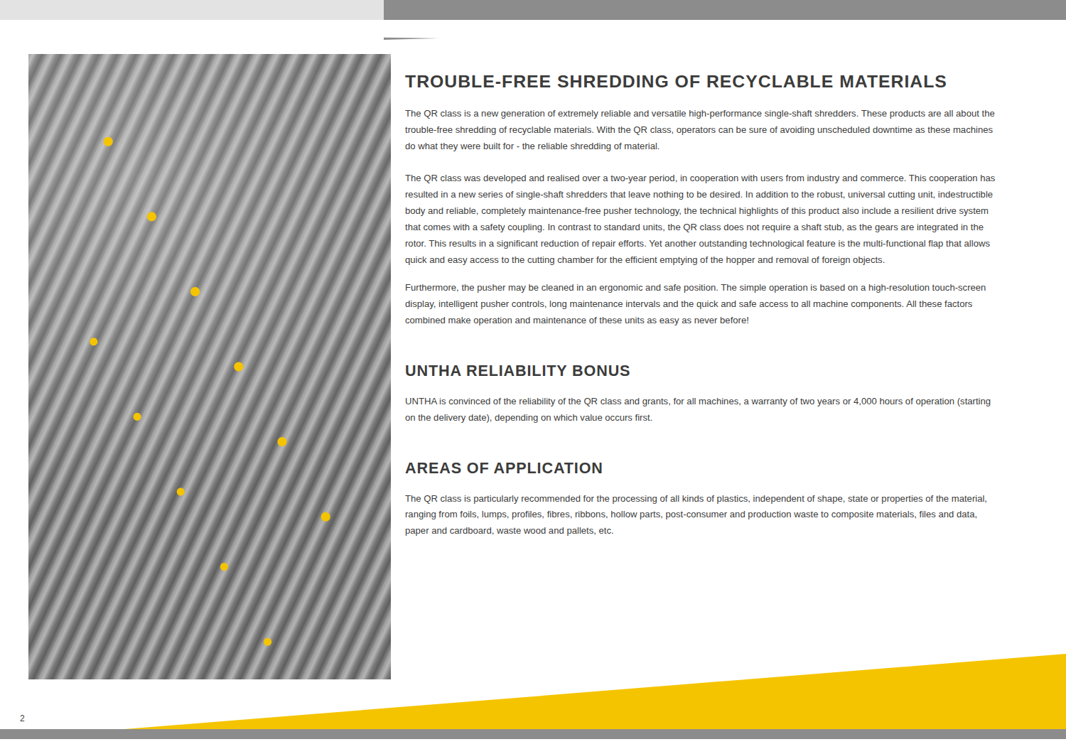Trouble-free shredding of recyclable materials
The QR class is a new generation of extremely reliable and versatile high-performance single-shaft shredders. These products are all about the trouble-free shredding of recyclable materials. With the QR class, operators can be sure of avoiding unscheduled downtime as these machines do what they were built for - the reliable shredding of material.
The QR class was developed and realised over a two-year period, in cooperation with users from industry and commerce. This cooperation has resulted in a new series of single-shaft shredders that leave nothing to be desired. In addition to the robust, universal cutting unit, indestructible body and reliable, completely maintenance-free pusher technology, the technical highlights of this product also include a resilient drive system that comes with a safety coupling. In contrast to standard units, the QR class does not require a shaft stub, as the gears are integrated in the rotor. This results in a significant reduction of repair efforts. Yet another outstanding technological feature is the multi-functional flap that allows quick and easy access to the cutting chamber for the efficient emptying of the hopper and removal of foreign objects.
Furthermore, the pusher may be cleaned in an ergonomic and safe position. The simple operation is based on a high-resolution touch-screen display, intelligent pusher controls, long maintenance intervals and the quick and safe access to all machine components. All these factors combined make operation and maintenance of these units as easy as never before!
UNTHA reliability bonus
UNTHA is convinced of the reliability of the QR class and grants, for all machines, a warranty of two years or 4,000 hours of operation (starting on the delivery date), depending on which value occurs first.
Areas of application
The QR class is particularly recommended for the processing of all kinds of plastics, independent of shape, state or properties of the material, ranging from foils, lumps, profiles, fibres, ribbons, hollow parts, post-consumer and production waste to composite materials, files and data, paper and cardboard, waste wood and pallets, etc.
2